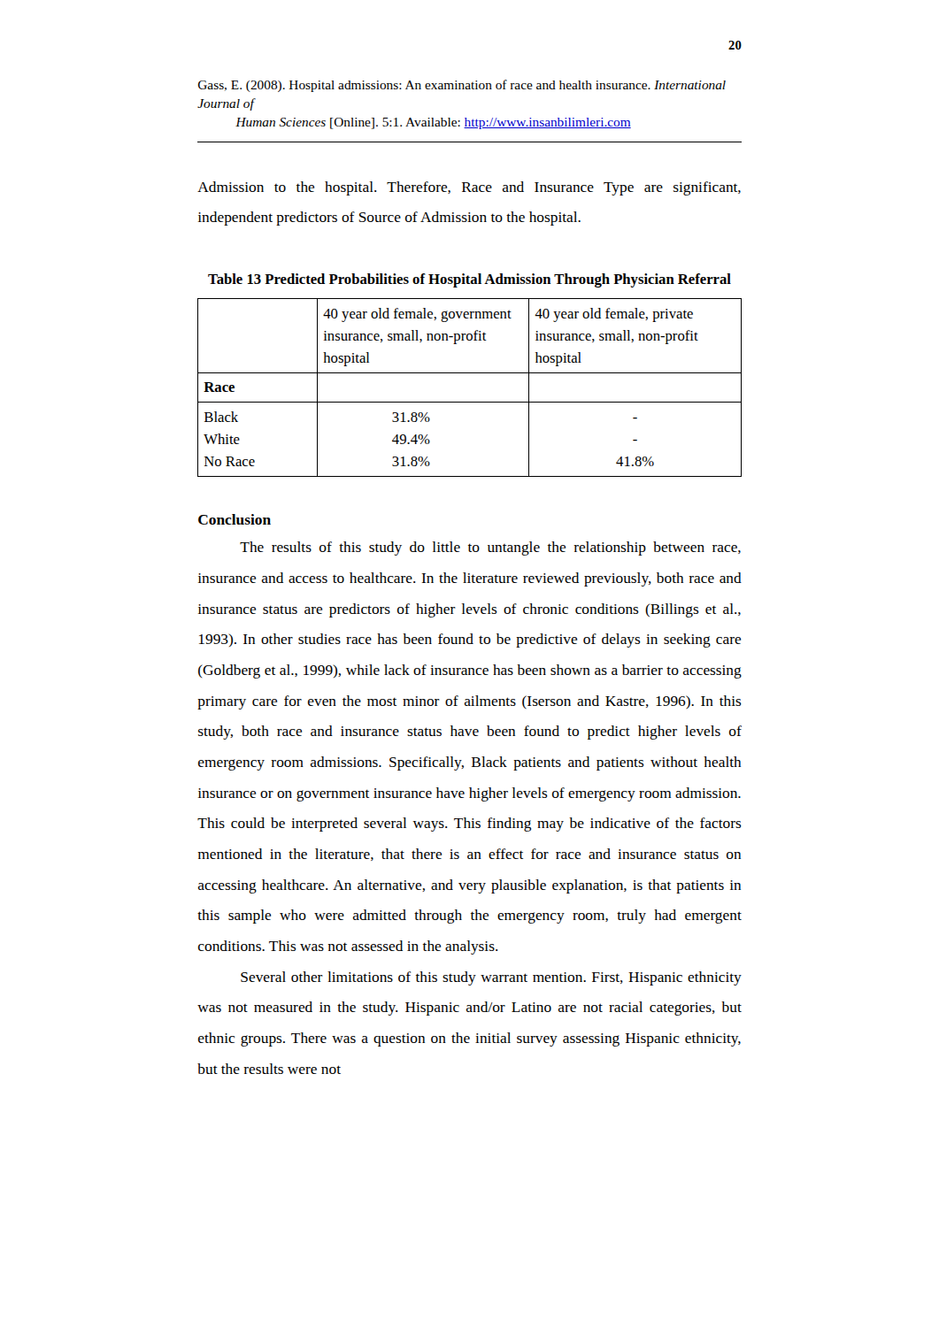20
Gass, E. (2008). Hospital admissions: An examination of race and health insurance. International Journal of Human Sciences [Online]. 5:1. Available: http://www.insanbilimleri.com
Admission to the hospital. Therefore, Race and Insurance Type are significant, independent predictors of Source of Admission to the hospital.
Table 13 Predicted Probabilities of Hospital Admission Through Physician Referral
| | 40 year old female, government insurance, small, non-profit hospital | 40 year old female, private insurance, small, non-profit hospital |
| Race | | |
| Black White No Race | 31.8% 49.4% 31.8% | - - 41.8% |
Conclusion
The results of this study do little to untangle the relationship between race, insurance and access to healthcare. In the literature reviewed previously, both race and insurance status are predictors of higher levels of chronic conditions (Billings et al., 1993). In other studies race has been found to be predictive of delays in seeking care (Goldberg et al., 1999), while lack of insurance has been shown as a barrier to accessing primary care for even the most minor of ailments (Iserson and Kastre, 1996). In this study, both race and insurance status have been found to predict higher levels of emergency room admissions. Specifically, Black patients and patients without health insurance or on government insurance have higher levels of emergency room admission. This could be interpreted several ways. This finding may be indicative of the factors mentioned in the literature, that there is an effect for race and insurance status on accessing healthcare. An alternative, and very plausible explanation, is that patients in this sample who were admitted through the emergency room, truly had emergent conditions. This was not assessed in the analysis.
Several other limitations of this study warrant mention. First, Hispanic ethnicity was not measured in the study. Hispanic and/or Latino are not racial categories, but ethnic groups. There was a question on the initial survey assessing Hispanic ethnicity, but the results were not